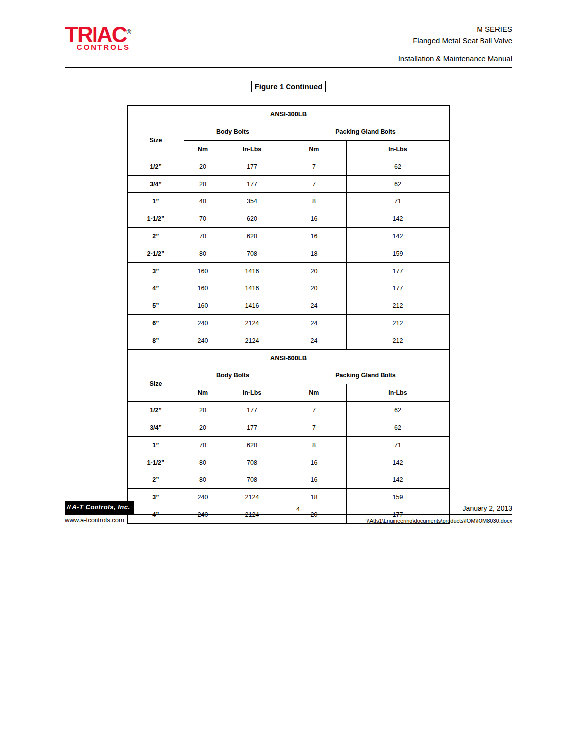TRIAC®
CONTROLS
M SERIES
Flanged Metal Seat Ball Valve
Installation & Maintenance Manual
Figure 1 Continued
| ANSI-300LB |
| Size | Body Bolts | Packing Gland Bolts |
| Nm | In-Lbs | Nm | In-Lbs |
| 1/2” | 20 | 177 | 7 | 62 |
| 3/4” | 20 | 177 | 7 | 62 |
| 1” | 40 | 354 | 8 | 71 |
| 1-1/2” | 70 | 620 | 16 | 142 |
| 2” | 70 | 620 | 16 | 142 |
| 2-1/2” | 80 | 708 | 18 | 159 |
| 3” | 160 | 1416 | 20 | 177 |
| 4” | 160 | 1416 | 20 | 177 |
| 5” | 160 | 1416 | 24 | 212 |
| 6” | 240 | 2124 | 24 | 212 |
| 8” | 240 | 2124 | 24 | 212 |
| ANSI-600LB |
| Size | Body Bolts | Packing Gland Bolts |
| Nm | In-Lbs | Nm | In-Lbs |
| 1/2” | 20 | 177 | 7 | 62 |
| 3/4” | 20 | 177 | 7 | 62 |
| 1” | 70 | 620 | 8 | 71 |
| 1-1/2” | 80 | 708 | 16 | 142 |
| 2” | 80 | 708 | 16 | 142 |
| 3” | 240 | 2124 | 18 | 159 |
| 4” | 240 | 2124 | 20 | 177 |
//A-T Controls, Inc.
4
January 2, 2013
www.a-tcontrols.com
\\Atfs1\Engineering\documents\products\IOM\IOM8030.docx